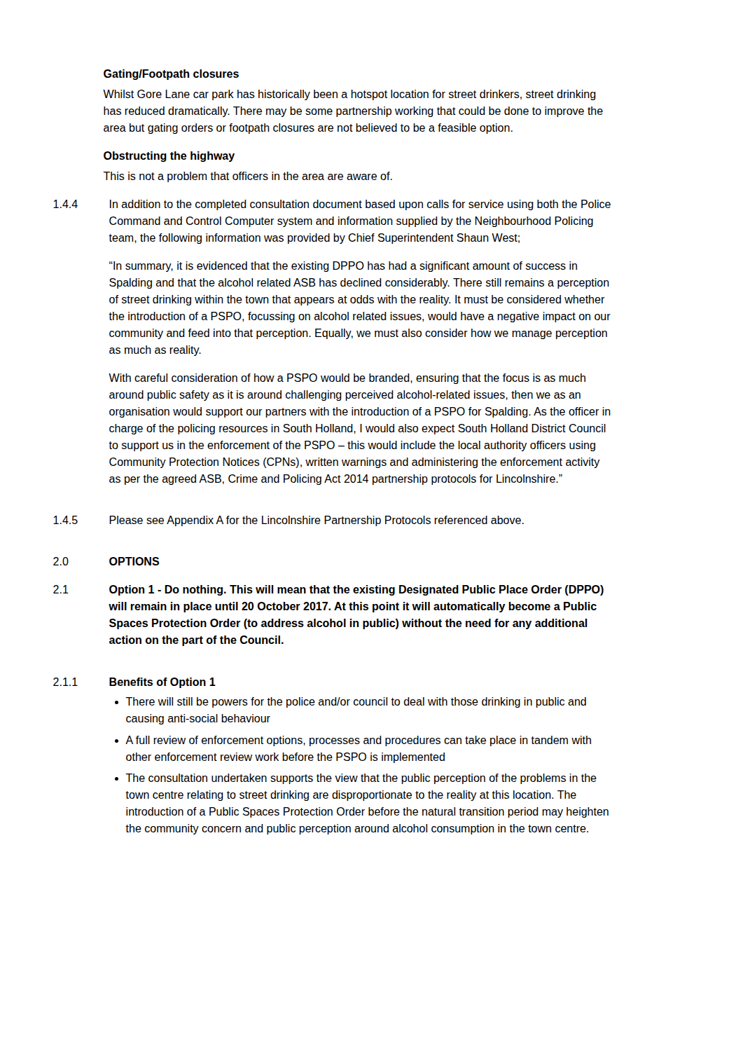Gating/Footpath closures
Whilst Gore Lane car park has historically been a hotspot location for street drinkers, street drinking has reduced dramatically. There may be some partnership working that could be done to improve the area but gating orders or footpath closures are not believed to be a feasible option.
Obstructing the highway
This is not a problem that officers in the area are aware of.
1.4.4
In addition to the completed consultation document based upon calls for service using both the Police Command and Control Computer system and information supplied by the Neighbourhood Policing team, the following information was provided by Chief Superintendent Shaun West;
“In summary, it is evidenced that the existing DPPO has had a significant amount of success in Spalding and that the alcohol related ASB has declined considerably. There still remains a perception of street drinking within the town that appears at odds with the reality. It must be considered whether the introduction of a PSPO, focussing on alcohol related issues, would have a negative impact on our community and feed into that perception. Equally, we must also consider how we manage perception as much as reality.
With careful consideration of how a PSPO would be branded, ensuring that the focus is as much around public safety as it is around challenging perceived alcohol-related issues, then we as an organisation would support our partners with the introduction of a PSPO for Spalding. As the officer in charge of the policing resources in South Holland, I would also expect South Holland District Council to support us in the enforcement of the PSPO – this would include the local authority officers using Community Protection Notices (CPNs), written warnings and administering the enforcement activity as per the agreed ASB, Crime and Policing Act 2014 partnership protocols for Lincolnshire.”
1.4.5
Please see Appendix A for the Lincolnshire Partnership Protocols referenced above.
2.0
OPTIONS
2.1
Option 1 - Do nothing. This will mean that the existing Designated Public Place Order (DPPO) will remain in place until 20 October 2017. At this point it will automatically become a Public Spaces Protection Order (to address alcohol in public) without the need for any additional action on the part of the Council.
2.1.1
Benefits of Option 1
There will still be powers for the police and/or council to deal with those drinking in public and causing anti-social behaviour
A full review of enforcement options, processes and procedures can take place in tandem with other enforcement review work before the PSPO is implemented
The consultation undertaken supports the view that the public perception of the problems in the town centre relating to street drinking are disproportionate to the reality at this location. The introduction of a Public Spaces Protection Order before the natural transition period may heighten the community concern and public perception around alcohol consumption in the town centre.